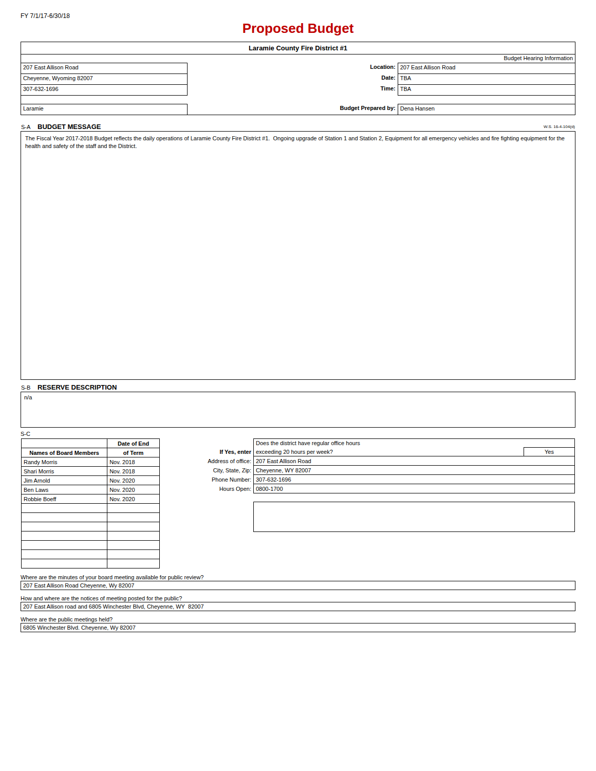FY 7/1/17-6/30/18
Proposed Budget
| Laramie County Fire District #1 |
| | | Budget Hearing Information |
| 207 East Allison Road | | Location: | 207 East Allison Road |
| Cheyenne, Wyoming 82007 | | Date: | TBA |
| 307-632-1696 | | Time: | TBA |
| Laramie | | Budget Prepared by: | Dena Hansen |
| S-A | BUDGET MESSAGE | W.S. 16-4-104(d) |
The Fiscal Year 2017-2018 Budget reflects the daily operations of Laramie County Fire District #1. Ongoing upgrade of Station 1 and Station 2, Equipment for all emergency vehicles and fire fighting equipment for the health and safety of the staff and the District.
| S-B | RESERVE DESCRIPTION |
n/a
S-C
| / / Date of End / / --- / --- / / Names of Board Members / of Term / / Randy Morris / Nov. 2018 / / Shari Morris / Nov. 2018 / / Jim Arnold / Nov. 2020 / / Ben Laws / Nov. 2020 / / Robbie Boeff / Nov. 2020 / | / / Does the district have regular office hours / / If Yes, enter / exceeding 20 hours per week? / Yes / / Address of office: / 207 East Allison Road / / City, State, Zip: / Cheyenne, WY 82007 / / Phone Number: / 307-632-1696 / / Hours Open: / 0800-1700 / |
Where are the minutes of your board meeting available for public review?
207 East Allison Road Cheyenne, Wy 82007
How and where are the notices of meeting posted for the public?
207 East Allison road and 6805 Winchester Blvd, Cheyenne, WY 82007
Where are the public meetings held?
6805 Winchester Blvd. Cheyenne, Wy 82007